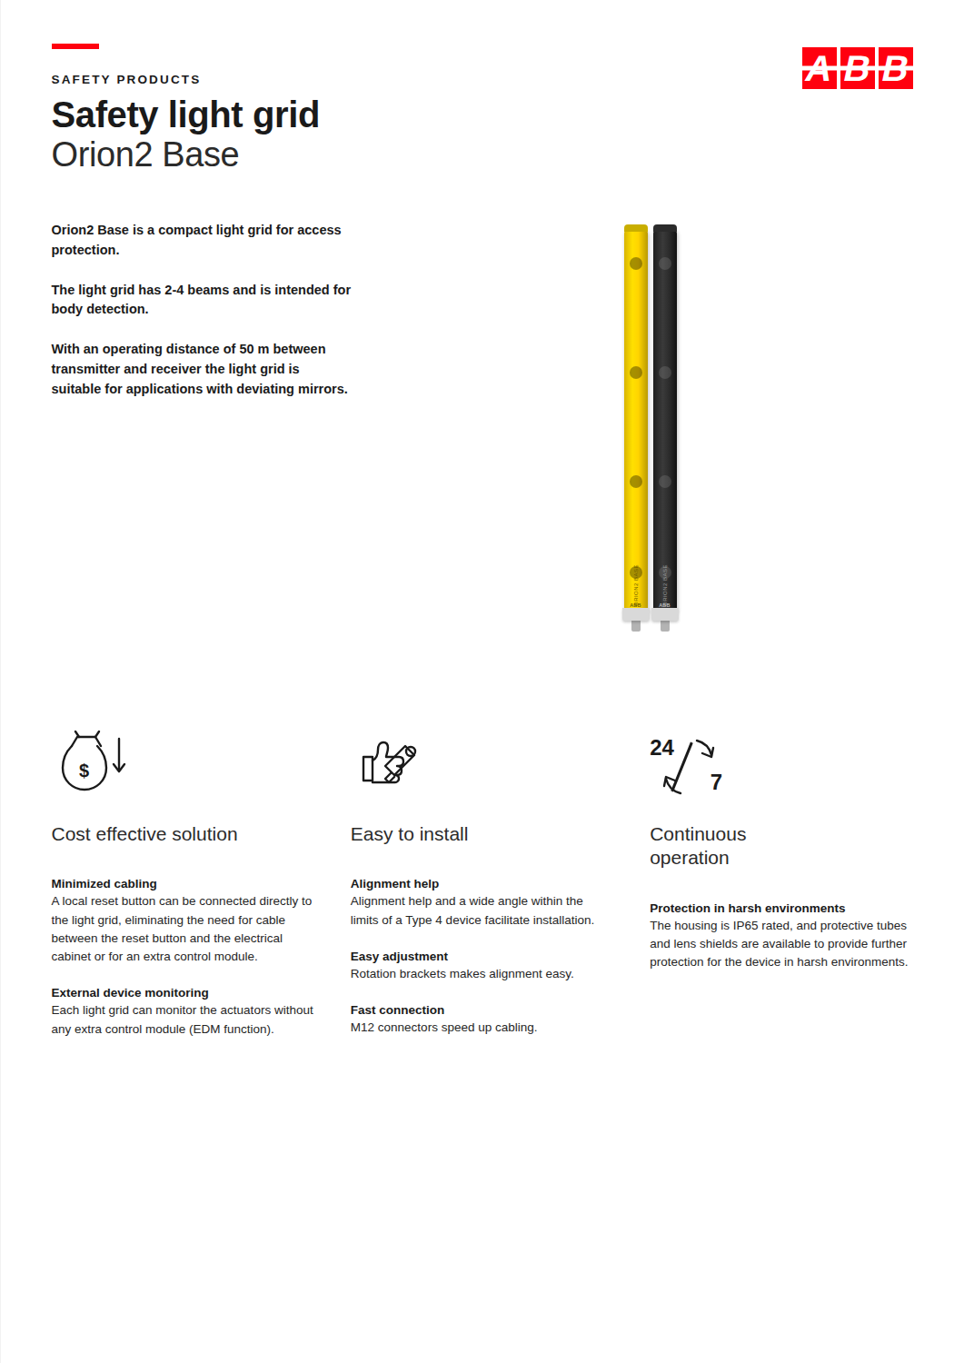Safety products
Safety light gridOrion2 Base
ABB
Orion2 Base is a compact light grid for access protection.
The light grid has 2-4 beams and is intended for body detection.
With an operating distance of 50 m between transmitter and receiver the light grid is suitable for applications with deviating mirrors.
ORION2 BASE ABB
ORION2 BASE ABB
$
Cost effective solution
Minimized cabling
A local reset button can be connected directly to the light grid, eliminating the need for cable between the reset button and the electrical cabinet or for an extra control module.
External device monitoring
Each light grid can monitor the actuators without any extra control module (EDM function).
Easy to install
Alignment help
Alignment help and a wide angle within the limits of a Type 4 device facilitate installation.
Easy adjustment
Rotation brackets makes alignment easy.
Fast connection
M12 connectors speed up cabling.
24 7
Continuous
operation
Protection in harsh environments
The housing is IP65 rated, and protective tubes and lens shields are available to provide further protection for the device in harsh environments.